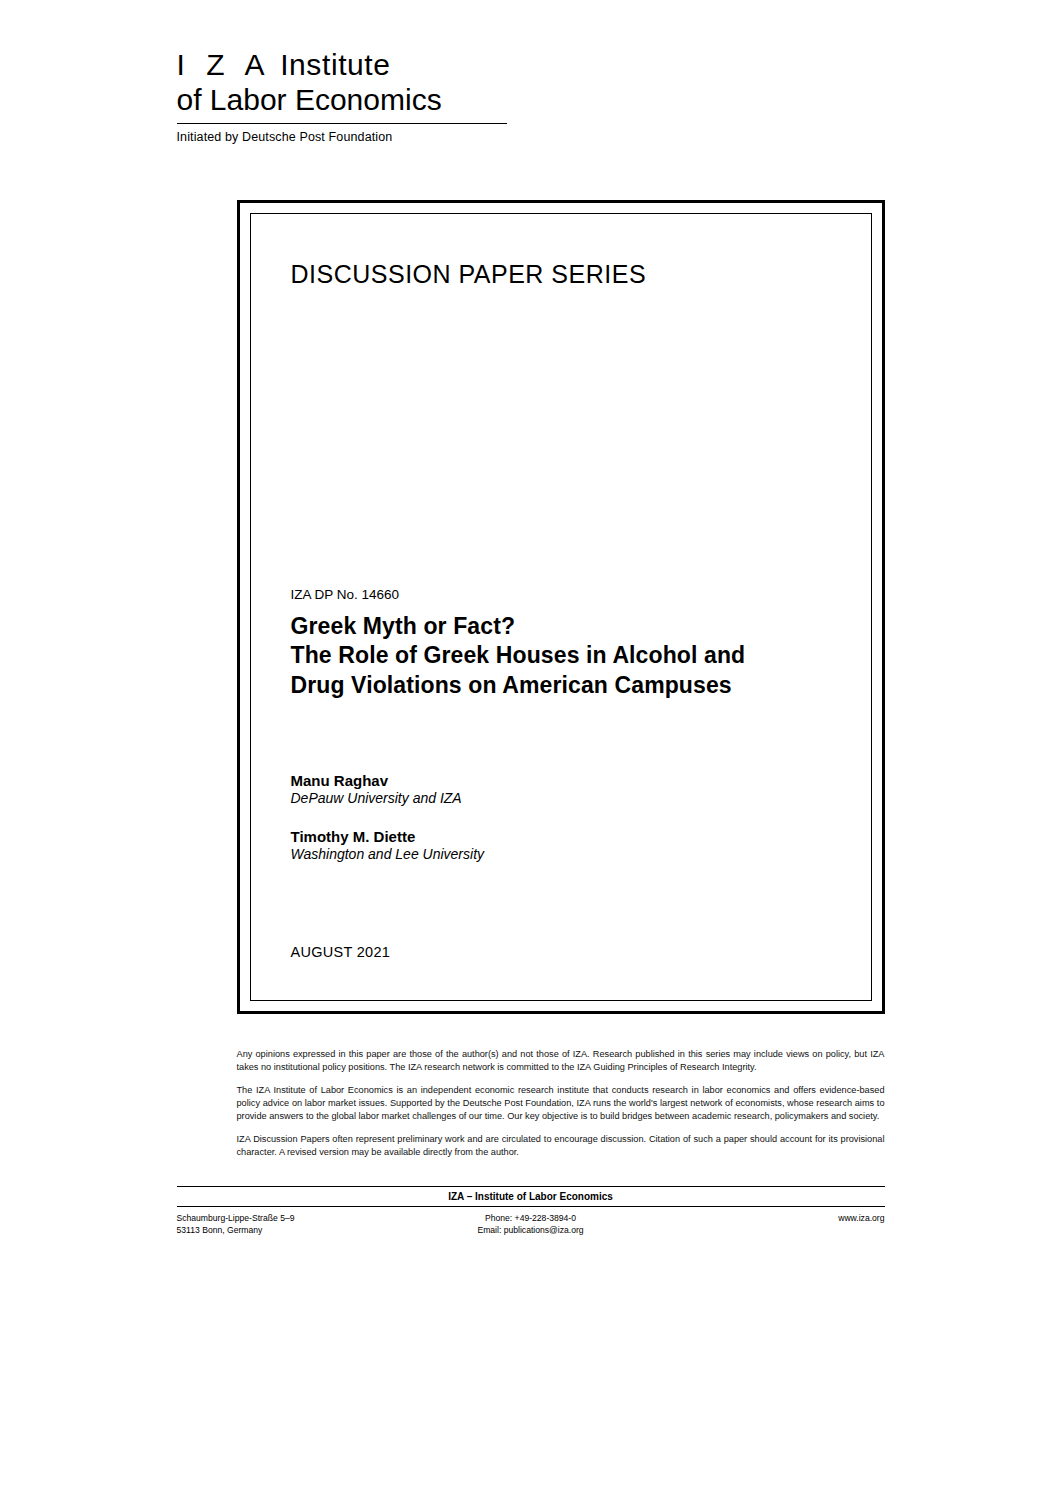I Z A Institute
of Labor Economics
Initiated by Deutsche Post Foundation
DISCUSSION PAPER SERIES
IZA DP No. 14660
Greek Myth or Fact?
The Role of Greek Houses in Alcohol and
Drug Violations on American Campuses
Manu Raghav
DePauw University and IZA
Timothy M. Diette
Washington and Lee University
AUGUST 2021
Any opinions expressed in this paper are those of the author(s) and not those of IZA. Research published in this series may include views on policy, but IZA takes no institutional policy positions. The IZA research network is committed to the IZA Guiding Principles of Research Integrity.
The IZA Institute of Labor Economics is an independent economic research institute that conducts research in labor economics and offers evidence-based policy advice on labor market issues. Supported by the Deutsche Post Foundation, IZA runs the world's largest network of economists, whose research aims to provide answers to the global labor market challenges of our time. Our key objective is to build bridges between academic research, policymakers and society.
IZA Discussion Papers often represent preliminary work and are circulated to encourage discussion. Citation of such a paper should account for its provisional character. A revised version may be available directly from the author.
IZA – Institute of Labor Economics
Schaumburg-Lippe-Straße 5–9
53113 Bonn, Germany
Phone: +49-228-3894-0
Email: publications@iza.org
www.iza.org